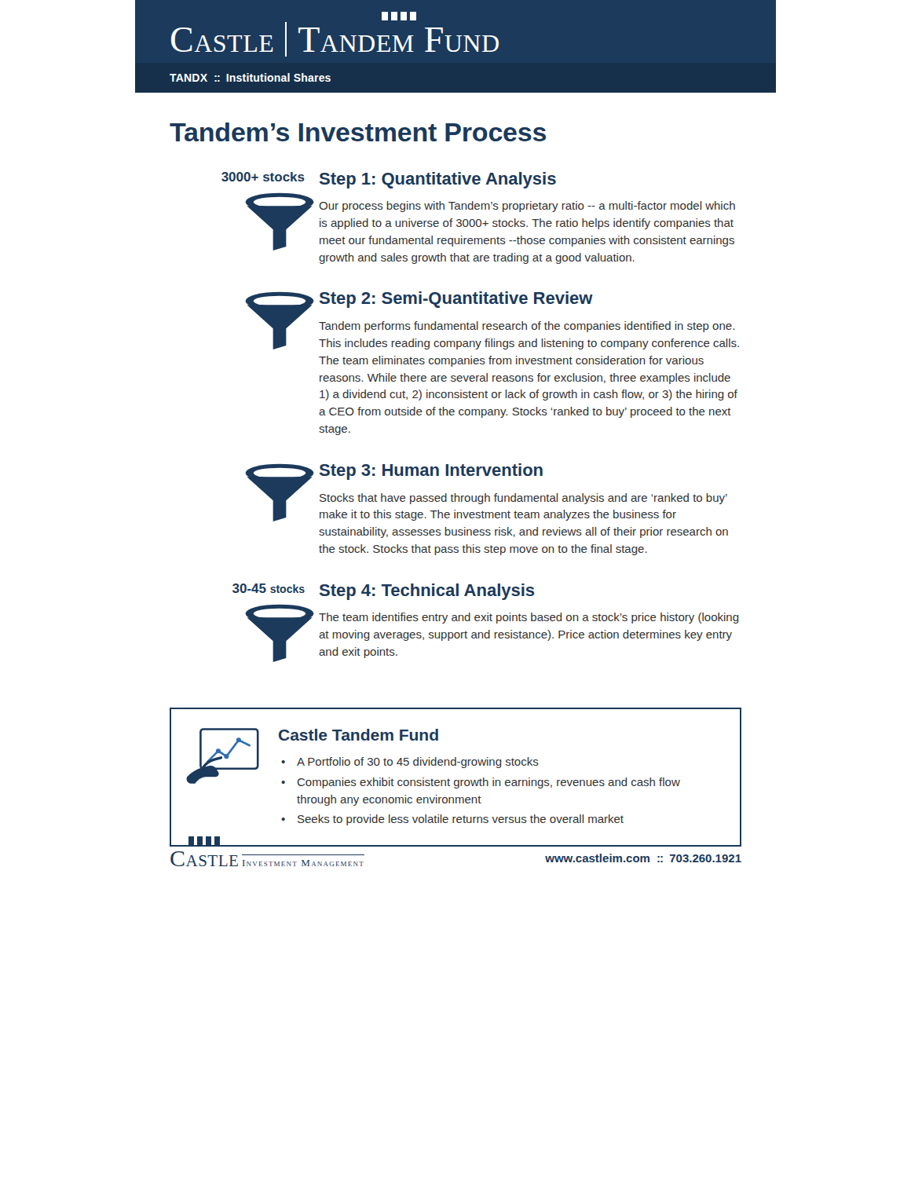Castle Tandem Fund
TANDX :: Institutional Shares
Tandem’s Investment Process
3000+ stocks
Step 1: Quantitative Analysis
Our process begins with Tandem’s proprietary ratio -- a multi-factor model which is applied to a universe of 3000+ stocks. The ratio helps identify companies that meet our fundamental requirements --those companies with consistent earnings growth and sales growth that are trading at a good valuation.
Step 2: Semi-Quantitative Review
Tandem performs fundamental research of the companies identified in step one. This includes reading company filings and listening to company conference calls. The team eliminates companies from investment consideration for various reasons. While there are several reasons for exclusion, three examples include 1) a dividend cut, 2) inconsistent or lack of growth in cash flow, or 3) the hiring of a CEO from outside of the company. Stocks ‘ranked to buy’ proceed to the next stage.
Step 3: Human Intervention
Stocks that have passed through fundamental analysis and are ‘ranked to buy’ make it to this stage. The investment team analyzes the business for sustainability, assesses business risk, and reviews all of their prior research on the stock. Stocks that pass this step move on to the final stage.
30-45 stocks
Step 4: Technical Analysis
The team identifies entry and exit points based on a stock’s price history (looking at moving averages, support and resistance). Price action determines key entry and exit points.
Castle Tandem Fund
A Portfolio of 30 to 45 dividend-growing stocks
Companies exhibit consistent growth in earnings, revenues and cash flow through any economic environment
Seeks to provide less volatile returns versus the overall market
Castle
Investment Management
www.castleim.com :: 703.260.1921